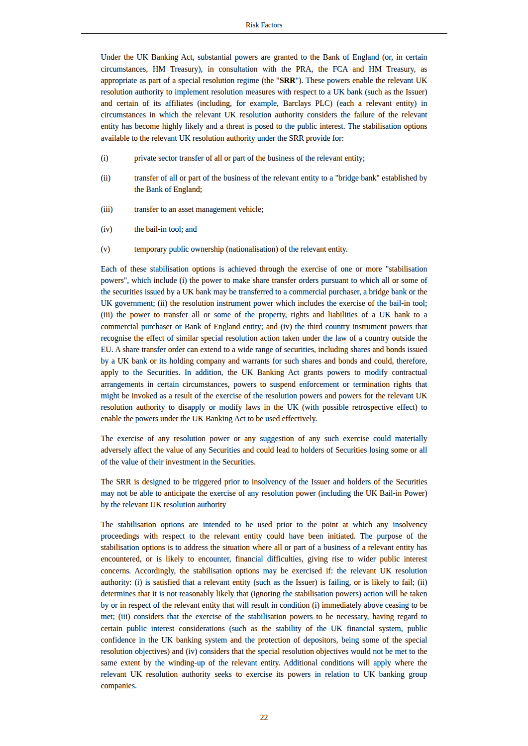Risk Factors
Under the UK Banking Act, substantial powers are granted to the Bank of England (or, in certain circumstances, HM Treasury), in consultation with the PRA, the FCA and HM Treasury, as appropriate as part of a special resolution regime (the "SRR"). These powers enable the relevant UK resolution authority to implement resolution measures with respect to a UK bank (such as the Issuer) and certain of its affiliates (including, for example, Barclays PLC) (each a relevant entity) in circumstances in which the relevant UK resolution authority considers the failure of the relevant entity has become highly likely and a threat is posed to the public interest. The stabilisation options available to the relevant UK resolution authority under the SRR provide for:
(i) private sector transfer of all or part of the business of the relevant entity;
(ii) transfer of all or part of the business of the relevant entity to a "bridge bank" established by the Bank of England;
(iii) transfer to an asset management vehicle;
(iv) the bail-in tool; and
(v) temporary public ownership (nationalisation) of the relevant entity.
Each of these stabilisation options is achieved through the exercise of one or more "stabilisation powers", which include (i) the power to make share transfer orders pursuant to which all or some of the securities issued by a UK bank may be transferred to a commercial purchaser, a bridge bank or the UK government; (ii) the resolution instrument power which includes the exercise of the bail-in tool; (iii) the power to transfer all or some of the property, rights and liabilities of a UK bank to a commercial purchaser or Bank of England entity; and (iv) the third country instrument powers that recognise the effect of similar special resolution action taken under the law of a country outside the EU. A share transfer order can extend to a wide range of securities, including shares and bonds issued by a UK bank or its holding company and warrants for such shares and bonds and could, therefore, apply to the Securities. In addition, the UK Banking Act grants powers to modify contractual arrangements in certain circumstances, powers to suspend enforcement or termination rights that might be invoked as a result of the exercise of the resolution powers and powers for the relevant UK resolution authority to disapply or modify laws in the UK (with possible retrospective effect) to enable the powers under the UK Banking Act to be used effectively.
The exercise of any resolution power or any suggestion of any such exercise could materially adversely affect the value of any Securities and could lead to holders of Securities losing some or all of the value of their investment in the Securities.
The SRR is designed to be triggered prior to insolvency of the Issuer and holders of the Securities may not be able to anticipate the exercise of any resolution power (including the UK Bail-in Power) by the relevant UK resolution authority
The stabilisation options are intended to be used prior to the point at which any insolvency proceedings with respect to the relevant entity could have been initiated. The purpose of the stabilisation options is to address the situation where all or part of a business of a relevant entity has encountered, or is likely to encounter, financial difficulties, giving rise to wider public interest concerns. Accordingly, the stabilisation options may be exercised if: the relevant UK resolution authority: (i) is satisfied that a relevant entity (such as the Issuer) is failing, or is likely to fail; (ii) determines that it is not reasonably likely that (ignoring the stabilisation powers) action will be taken by or in respect of the relevant entity that will result in condition (i) immediately above ceasing to be met; (iii) considers that the exercise of the stabilisation powers to be necessary, having regard to certain public interest considerations (such as the stability of the UK financial system, public confidence in the UK banking system and the protection of depositors, being some of the special resolution objectives) and (iv) considers that the special resolution objectives would not be met to the same extent by the winding-up of the relevant entity. Additional conditions will apply where the relevant UK resolution authority seeks to exercise its powers in relation to UK banking group companies.
22